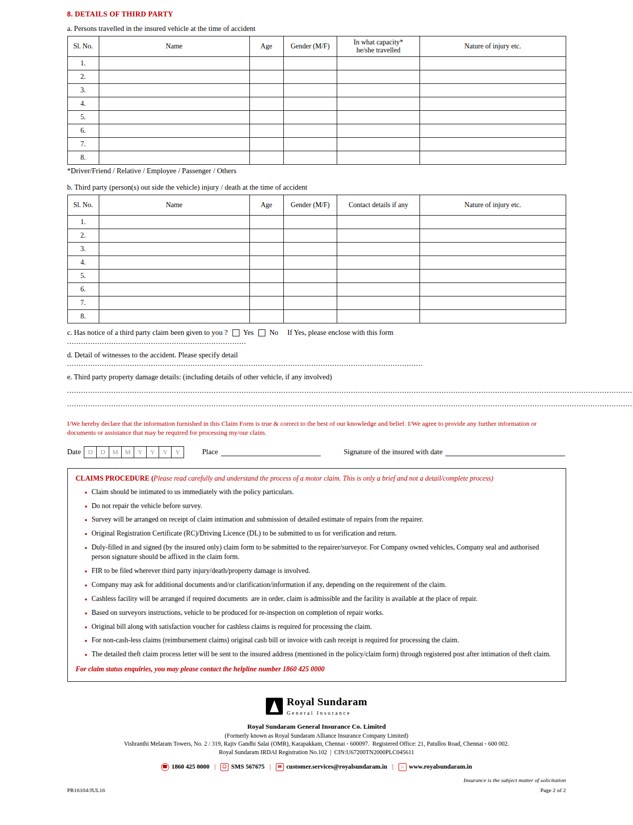8. DETAILS OF THIRD PARTY
a. Persons travelled in the insured vehicle at the time of accident
| Sl. No. | Name | Age | Gender (M/F) | In what capacity* he/she travelled | Nature of injury etc. |
| --- | --- | --- | --- | --- | --- |
| 1. | | | | | |
| 2. | | | | | |
| 3. | | | | | |
| 4. | | | | | |
| 5. | | | | | |
| 6. | | | | | |
| 7. | | | | | |
| 8. | | | | | |
*Driver/Friend / Relative / Employee / Passenger / Others
b. Third party (person(s) out side the vehicle) injury / death at the time of accident
| Sl. No. | Name | Age | Gender (M/F) | Contact details if any | Nature of injury etc. |
| --- | --- | --- | --- | --- | --- |
| 1. | | | | | |
| 2. | | | | | |
| 3. | | | | | |
| 4. | | | | | |
| 5. | | | | | |
| 6. | | | | | |
| 7. | | | | | |
| 8. | | | | | |
c. Has notice of a third party claim been given to you ? Yes No If Yes, please enclose with this form .............................................................................
d. Detail of witnesses to the accident. Please specify detail .........................................................................................................................................................
e. Third party property damage details: (including details of other vehicle, if any involved)
..........................................................................................................................................................................................................................................................
..........................................................................................................................................................................................................................................................
I/We hereby declare that the information furnished in this Claim Form is true & correct to the best of our knowledge and belief. I/We agree to provide any further information or documents or assistance that may be required for processing my/our claim.
Date DDMMYYYY Place Signature of the insured with date
CLAIMS PROCEDURE (Please read carefully and understand the process of a motor claim. This is only a brief and not a detail/complete process)
Claim should be intimated to us immediately with the policy particulars.
Do not repair the vehicle before survey.
Survey will be arranged on receipt of claim intimation and submission of detailed estimate of repairs from the repairer.
Original Registration Certificate (RC)/Driving Licence (DL) to be submitted to us for verification and return.
Duly-filled in and signed (by the insured only) claim form to be submitted to the repairer/surveyor. For Company owned vehicles, Company seal and authorised person signature should be affixed in the claim form.
FIR to be filed wherever third party injury/death/property damage is involved.
Company may ask for additional documents and/or clarification/information if any, depending on the requirement of the claim.
Cashless facility will be arranged if required documents are in order, claim is admissible and the facility is available at the place of repair.
Based on surveyors instructions, vehicle to be produced for re-inspection on completion of repair works.
Original bill along with satisfaction voucher for cashless claims is required for processing the claim.
For non-cash-less claims (reimbursement claims) original cash bill or invoice with cash receipt is required for processing the claim.
The detailed theft claim process letter will be sent to the insured address (mentioned in the policy/claim form) through registered post after intimation of theft claim.
For claim status enquiries, you may please contact the helpline number 1860 425 0000
Royal Sundaram
General Insurance
Royal Sundaram General Insurance Co. Limited
(Formerly known as Royal Sundaram Alliance Insurance Company Limited)
Vishranthi Melaram Towers, No. 2 / 319, Rajiv Gandhi Salai (OMR), Karapakkam, Chennai - 600097. Registered Office: 21, Patullos Road, Chennai - 600 002.
Royal Sundaram IRDAI Registration No.102 | CIN:U67200TN2000PLC045611
☎ 1860 425 0000 | ☐ SMS 567675 | ✉ customer.services@royalsundaram.in | ⌂ www.royalsundaram.in
PR16104/JUL16
Insurance is the subject matter of solicitation
Page 2 of 2